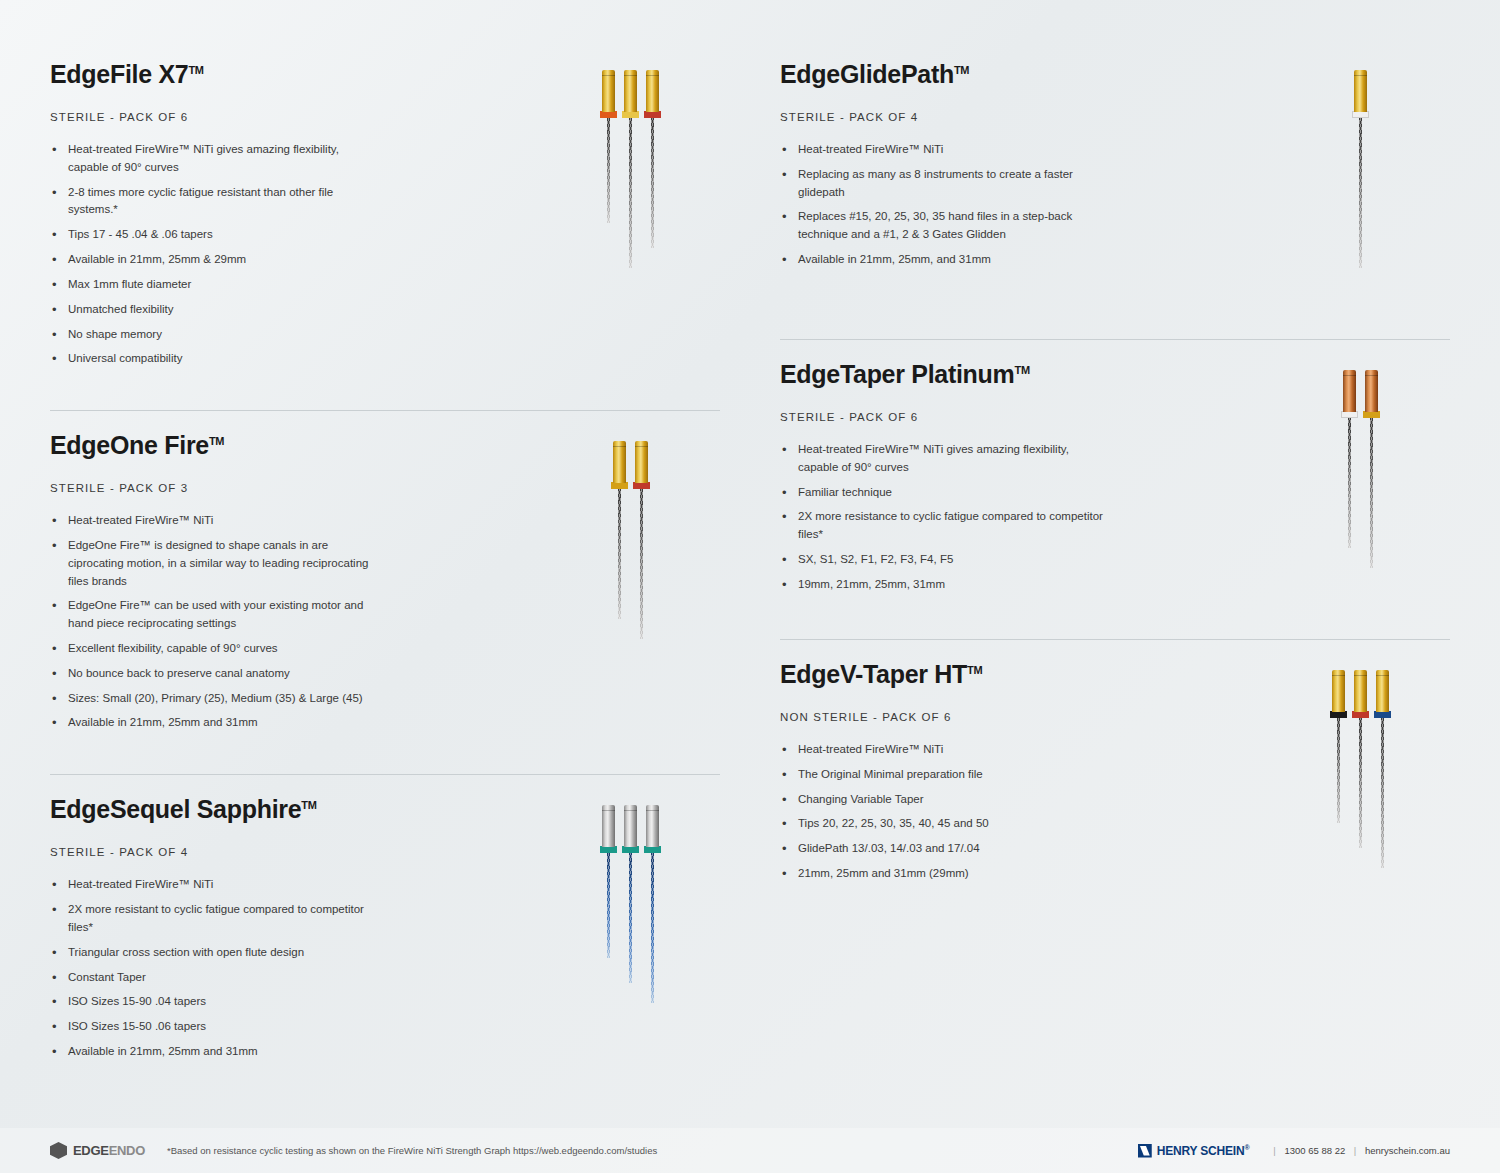EdgeFile X7TM
STERILE - PACK OF 6
Heat-treated FireWire™ NiTi gives amazing flexibility, capable of 90° curves
2-8 times more cyclic fatigue resistant than other file systems.*
Tips 17 - 45 .04 & .06 tapers
Available in 21mm, 25mm & 29mm
Max 1mm flute diameter
Unmatched flexibility
No shape memory
Universal compatibility
EdgeOne FireTM
STERILE - PACK OF 3
Heat-treated FireWire™ NiTi
EdgeOne Fire™ is designed to shape canals in are ciprocating motion, in a similar way to leading reciprocating files brands
EdgeOne Fire™ can be used with your existing motor and
hand piece reciprocating settings
Excellent flexibility, capable of 90° curves
No bounce back to preserve canal anatomy
Sizes: Small (20), Primary (25), Medium (35) & Large (45)
Available in 21mm, 25mm and 31mm
EdgeSequel SapphireTM
STERILE - PACK OF 4
Heat-treated FireWire™ NiTi
2X more resistant to cyclic fatigue compared to competitor files*
Triangular cross section with open flute design
Constant Taper
ISO Sizes 15-90 .04 tapers
ISO Sizes 15-50 .06 tapers
Available in 21mm, 25mm and 31mm
EdgeGlidePathTM
STERILE - PACK OF 4
Heat-treated FireWire™ NiTi
Replacing as many as 8 instruments to create a faster glidepath
Replaces #15, 20, 25, 30, 35 hand files in a step-back technique and a #1, 2 & 3 Gates Glidden
Available in 21mm, 25mm, and 31mm
EdgeTaper PlatinumTM
STERILE - PACK OF 6
Heat-treated FireWire™ NiTi gives amazing flexibility, capable of 90° curves
Familiar technique
2X more resistance to cyclic fatigue compared to competitor files*
SX, S1, S2, F1, F2, F3, F4, F5
19mm, 21mm, 25mm, 31mm
EdgeV-Taper HTTM
NON STERILE - PACK OF 6
Heat-treated FireWire™ NiTi
The Original Minimal preparation file
Changing Variable Taper
Tips 20, 22, 25, 30, 35, 40, 45 and 50
GlidePath 13/.03, 14/.03 and 17/.04
21mm, 25mm and 31mm (29mm)
EDGE ENDO
*Based on resistance cyclic testing as shown on the FireWire NiTi Strength Graph https://web.edgeendo.com/studies
HENRY SCHEIN®
| 1300 65 88 22 | henryschein.com.au